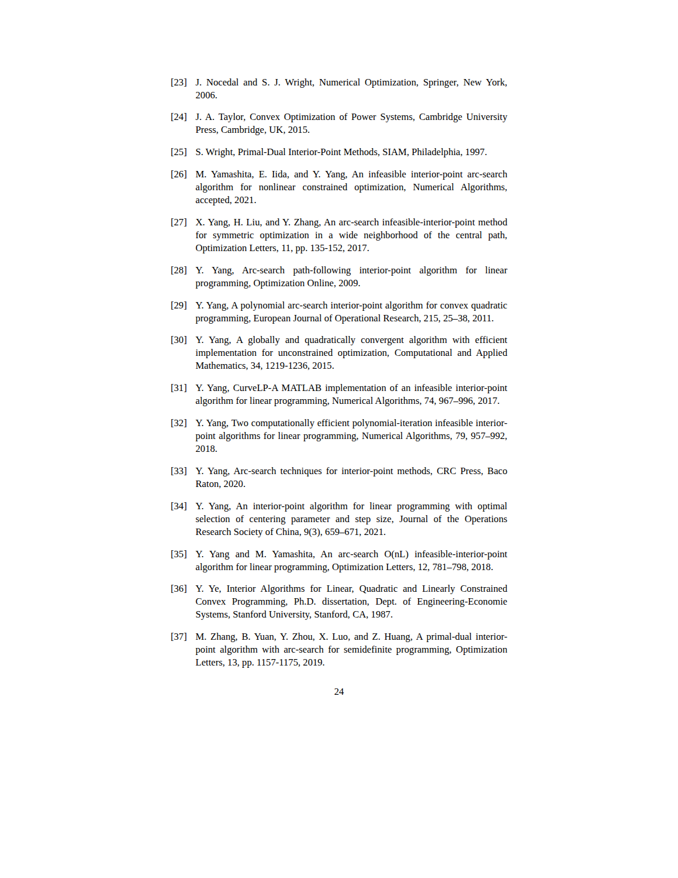[23] J. Nocedal and S. J. Wright, Numerical Optimization, Springer, New York, 2006.
[24] J. A. Taylor, Convex Optimization of Power Systems, Cambridge University Press, Cambridge, UK, 2015.
[25] S. Wright, Primal-Dual Interior-Point Methods, SIAM, Philadelphia, 1997.
[26] M. Yamashita, E. Iida, and Y. Yang, An infeasible interior-point arc-search algorithm for nonlinear constrained optimization, Numerical Algorithms, accepted, 2021.
[27] X. Yang, H. Liu, and Y. Zhang, An arc-search infeasible-interior-point method for symmetric optimization in a wide neighborhood of the central path, Optimization Letters, 11, pp. 135-152, 2017.
[28] Y. Yang, Arc-search path-following interior-point algorithm for linear programming, Optimization Online, 2009.
[29] Y. Yang, A polynomial arc-search interior-point algorithm for convex quadratic programming, European Journal of Operational Research, 215, 25–38, 2011.
[30] Y. Yang, A globally and quadratically convergent algorithm with efficient implementation for unconstrained optimization, Computational and Applied Mathematics, 34, 1219-1236, 2015.
[31] Y. Yang, CurveLP-A MATLAB implementation of an infeasible interior-point algorithm for linear programming, Numerical Algorithms, 74, 967–996, 2017.
[32] Y. Yang, Two computationally efficient polynomial-iteration infeasible interior-point algorithms for linear programming, Numerical Algorithms, 79, 957–992, 2018.
[33] Y. Yang, Arc-search techniques for interior-point methods, CRC Press, Baco Raton, 2020.
[34] Y. Yang, An interior-point algorithm for linear programming with optimal selection of centering parameter and step size, Journal of the Operations Research Society of China, 9(3), 659–671, 2021.
[35] Y. Yang and M. Yamashita, An arc-search O(nL) infeasible-interior-point algorithm for linear programming, Optimization Letters, 12, 781–798, 2018.
[36] Y. Ye, Interior Algorithms for Linear, Quadratic and Linearly Constrained Convex Programming, Ph.D. dissertation, Dept. of Engineering-Economie Systems, Stanford University, Stanford, CA, 1987.
[37] M. Zhang, B. Yuan, Y. Zhou, X. Luo, and Z. Huang, A primal-dual interior-point algorithm with arc-search for semidefinite programming, Optimization Letters, 13, pp. 1157-1175, 2019.
24